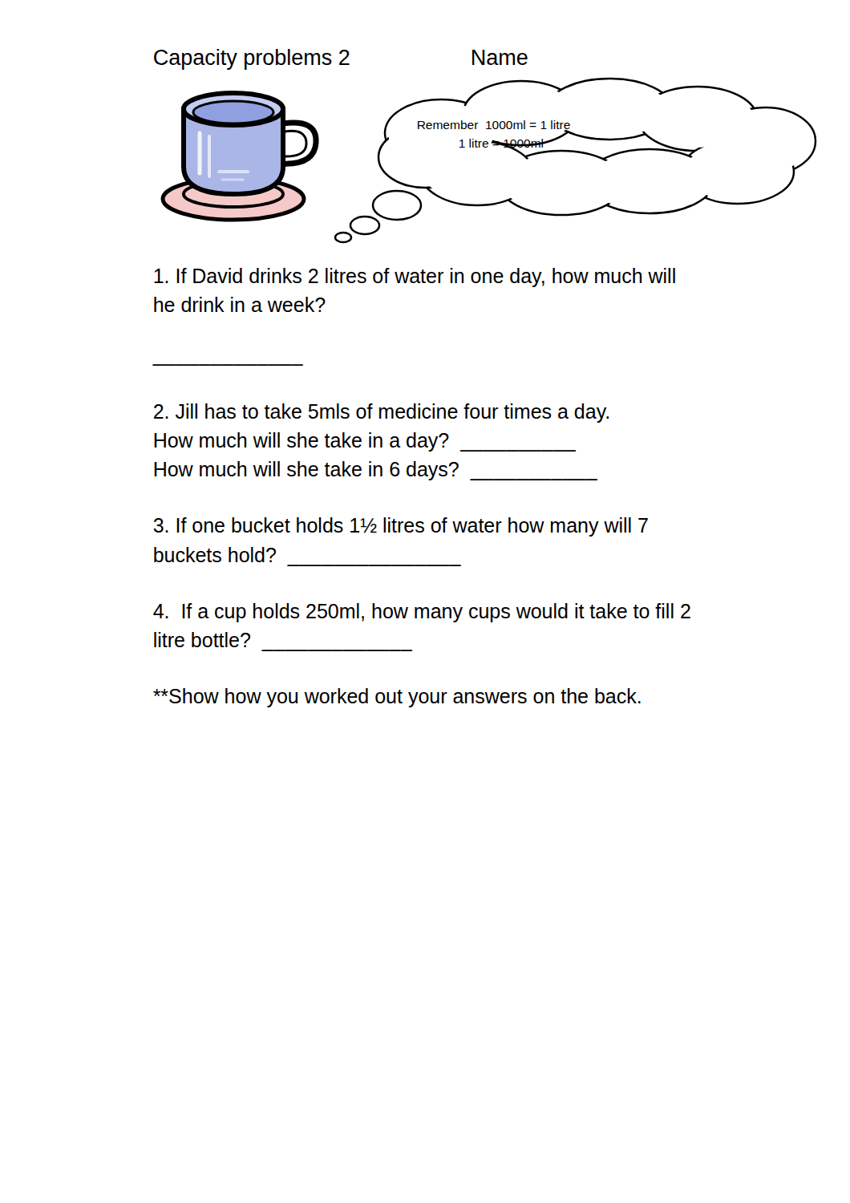Capacity problems 2
Name
Remember 1000ml = 1 litre
1 litre = 1000ml
1. If David drinks 2 litres of water in one day, how much will he drink in a week? _____________
2. Jill has to take 5mls of medicine four times a day. How much will she take in a day? __________ How much will she take in 6 days? ___________
3. If one bucket holds 1½ litres of water how many will 7 buckets hold? _______________
4. If a cup holds 250ml, how many cups would it take to fill 2 litre bottle? _____________
**Show how you worked out your answers on the back.